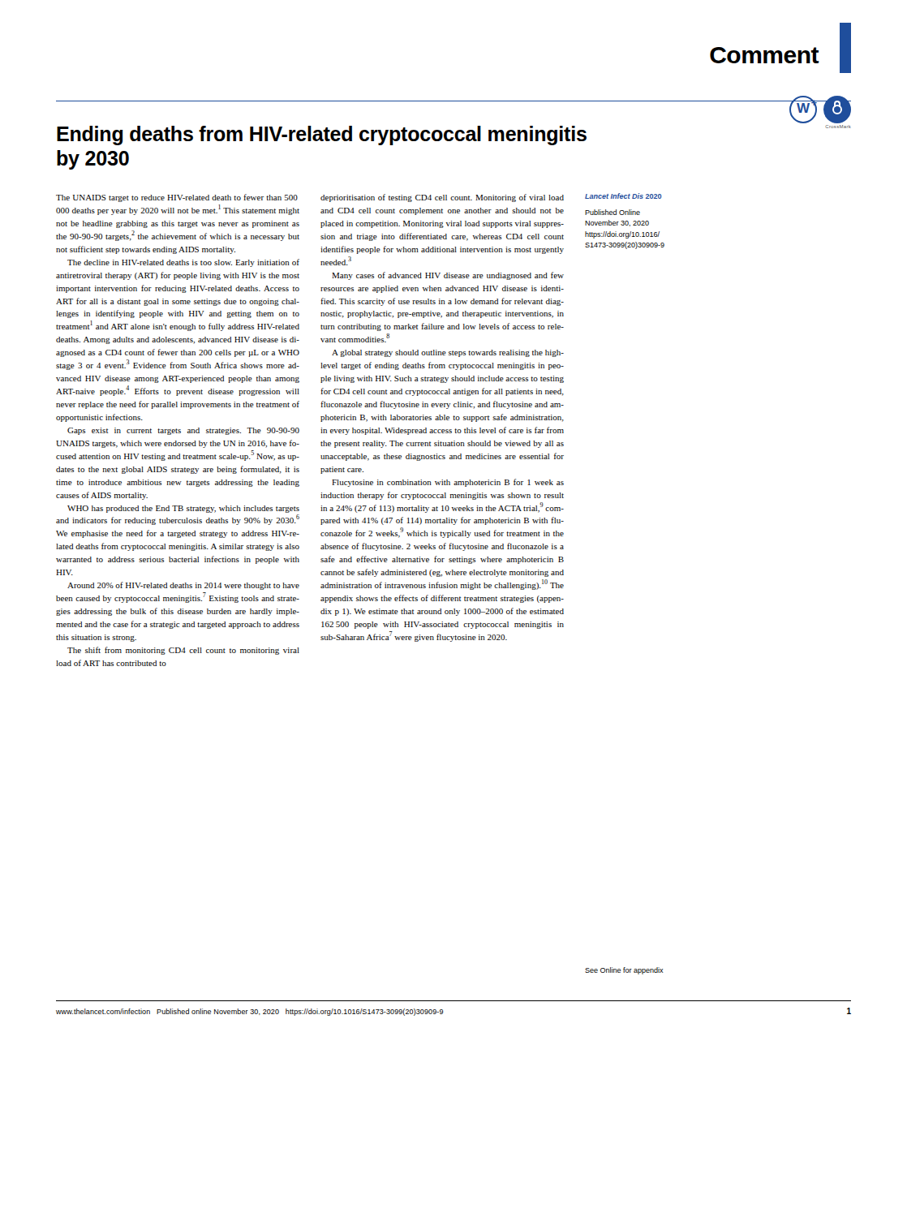Comment
Ending deaths from HIV-related cryptococcal meningitis
by 2030
CrossMark
The UNAIDS target to reduce HIV-related death to fewer than 500 000 deaths per year by 2020 will not be met.1 This statement might not be headline grabbing as this target was never as prominent as the 90-90-90 targets,2 the achievement of which is a necessary but not sufficient step towards ending AIDS mortality.
The decline in HIV-related deaths is too slow. Early initiation of antiretroviral therapy (ART) for people living with HIV is the most important intervention for reducing HIV-related deaths. Access to ART for all is a distant goal in some settings due to ongoing challenges in identifying people with HIV and getting them on to treatment1 and ART alone isn't enough to fully address HIV-related deaths. Among adults and adolescents, advanced HIV disease is diagnosed as a CD4 count of fewer than 200 cells per µL or a WHO stage 3 or 4 event.3 Evidence from South Africa shows more advanced HIV disease among ART-experienced people than among ART-naive people.4 Efforts to prevent disease progression will never replace the need for parallel improvements in the treatment of opportunistic infections.
Gaps exist in current targets and strategies. The 90-90-90 UNAIDS targets, which were endorsed by the UN in 2016, have focused attention on HIV testing and treatment scale-up.5 Now, as updates to the next global AIDS strategy are being formulated, it is time to introduce ambitious new targets addressing the leading causes of AIDS mortality.
WHO has produced the End TB strategy, which includes targets and indicators for reducing tuberculosis deaths by 90% by 2030.6 We emphasise the need for a targeted strategy to address HIV-related deaths from cryptococcal meningitis. A similar strategy is also warranted to address serious bacterial infections in people with HIV.
Around 20% of HIV-related deaths in 2014 were thought to have been caused by cryptococcal meningitis.7 Existing tools and strategies addressing the bulk of this disease burden are hardly implemented and the case for a strategic and targeted approach to address this situation is strong.
The shift from monitoring CD4 cell count to monitoring viral load of ART has contributed to
deprioritisation of testing CD4 cell count. Monitoring of viral load and CD4 cell count complement one another and should not be placed in competition. Monitoring viral load supports viral suppression and triage into differentiated care, whereas CD4 cell count identifies people for whom additional intervention is most urgently needed.3
Many cases of advanced HIV disease are undiagnosed and few resources are applied even when advanced HIV disease is identified. This scarcity of use results in a low demand for relevant diagnostic, prophylactic, pre-emptive, and therapeutic interventions, in turn contributing to market failure and low levels of access to relevant commodities.8
A global strategy should outline steps towards realising the high-level target of ending deaths from cryptococcal meningitis in people living with HIV. Such a strategy should include access to testing for CD4 cell count and cryptococcal antigen for all patients in need, fluconazole and flucytosine in every clinic, and flucytosine and amphotericin B, with laboratories able to support safe administration, in every hospital. Widespread access to this level of care is far from the present reality. The current situation should be viewed by all as unacceptable, as these diagnostics and medicines are essential for patient care.
Flucytosine in combination with amphotericin B for 1 week as induction therapy for cryptococcal meningitis was shown to result in a 24% (27 of 113) mortality at 10 weeks in the ACTA trial,9 compared with 41% (47 of 114) mortality for amphotericin B with fluconazole for 2 weeks,9 which is typically used for treatment in the absence of flucytosine. 2 weeks of flucytosine and fluconazole is a safe and effective alternative for settings where amphotericin B cannot be safely administered (eg, where electrolyte monitoring and administration of intravenous infusion might be challenging).10 The appendix shows the effects of different treatment strategies (appendix p 1). We estimate that around only 1000–2000 of the estimated 162 500 people with HIV-associated cryptococcal meningitis in sub-Saharan Africa7 were given flucytosine in 2020.
Lancet Infect Dis 2020
Published Online
November 30, 2020
https://doi.org/10.1016/
S1473-3099(20)30909-9
See Online for appendix
www.thelancet.com/infection Published online November 30, 2020 https://doi.org/10.1016/S1473-3099(20)30909-9
1